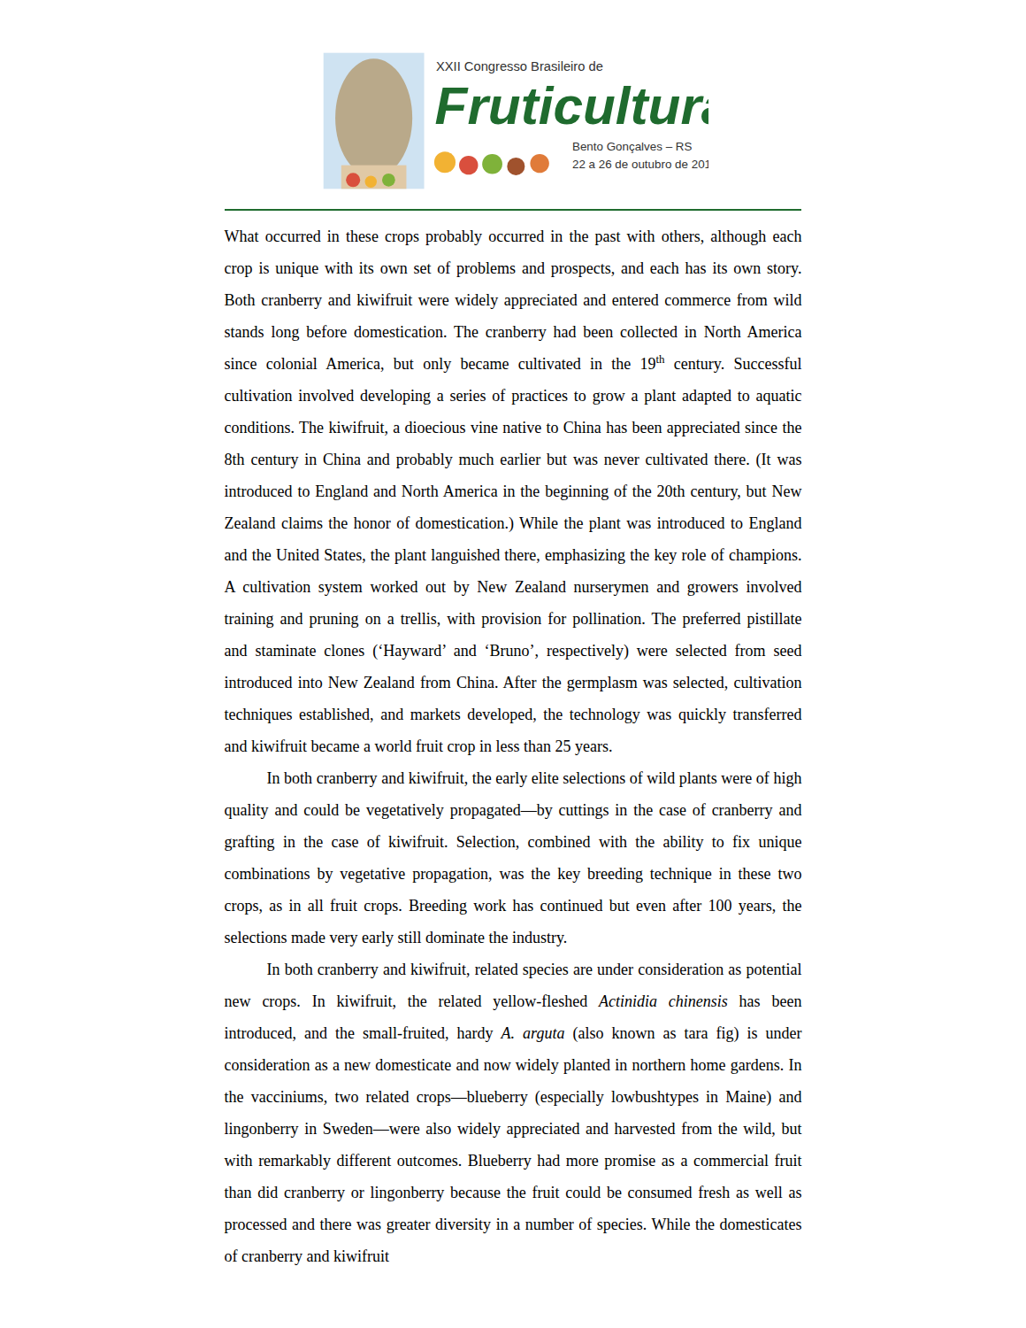What occurred in these crops probably occurred in the past with others, although each crop is unique with its own set of problems and prospects, and each has its own story. Both cranberry and kiwifruit were widely appreciated and entered commerce from wild stands long before domestication. The cranberry had been collected in North America since colonial America, but only became cultivated in the 19th century. Successful cultivation involved developing a series of practices to grow a plant adapted to aquatic conditions. The kiwifruit, a dioecious vine native to China has been appreciated since the 8th century in China and probably much earlier but was never cultivated there. (It was introduced to England and North America in the beginning of the 20th century, but New Zealand claims the honor of domestication.) While the plant was introduced to England and the United States, the plant languished there, emphasizing the key role of champions. A cultivation system worked out by New Zealand nurserymen and growers involved training and pruning on a trellis, with provision for pollination. The preferred pistillate and staminate clones (‘Hayward’ and ‘Bruno’, respectively) were selected from seed introduced into New Zealand from China. After the germplasm was selected, cultivation techniques established, and markets developed, the technology was quickly transferred and kiwifruit became a world fruit crop in less than 25 years.
In both cranberry and kiwifruit, the early elite selections of wild plants were of high quality and could be vegetatively propagated—by cuttings in the case of cranberry and grafting in the case of kiwifruit. Selection, combined with the ability to fix unique combinations by vegetative propagation, was the key breeding technique in these two crops, as in all fruit crops. Breeding work has continued but even after 100 years, the selections made very early still dominate the industry.
In both cranberry and kiwifruit, related species are under consideration as potential new crops. In kiwifruit, the related yellow-fleshed Actinidia chinensis has been introduced, and the small-fruited, hardy A. arguta (also known as tara fig) is under consideration as a new domesticate and now widely planted in northern home gardens. In the vacciniums, two related crops—blueberry (especially lowbushtypes in Maine) and lingonberry in Sweden—were also widely appreciated and harvested from the wild, but with remarkably different outcomes. Blueberry had more promise as a commercial fruit than did cranberry or lingonberry because the fruit could be consumed fresh as well as processed and there was greater diversity in a number of species. While the domesticates of cranberry and kiwifruit